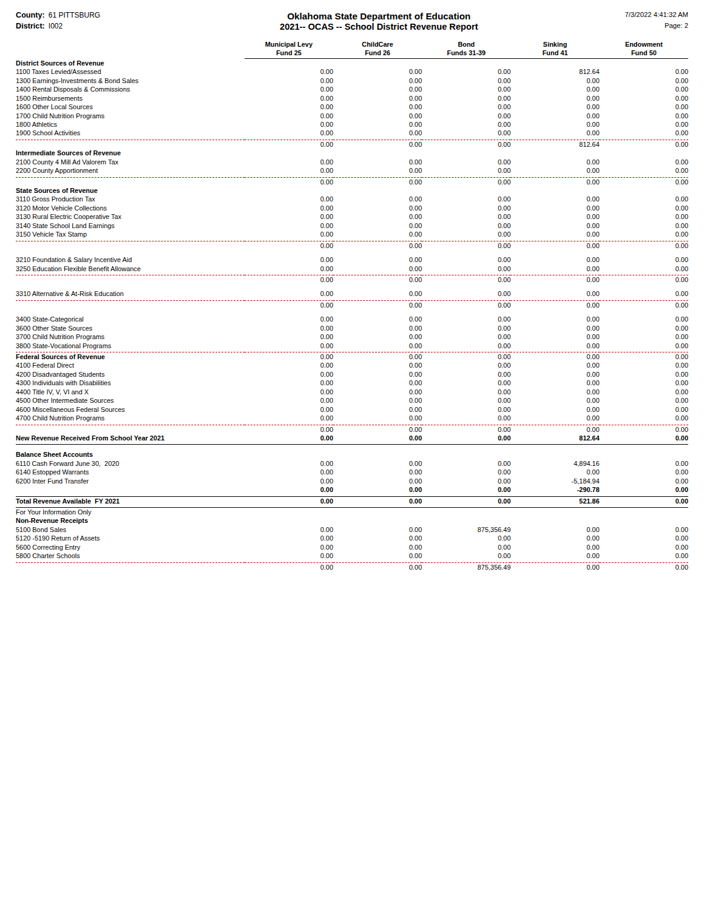| County: 61 PITTSBURG | Oklahoma State Department of Education | 7/3/2022 4:41:32 AM |
| District: I002 | 2021-- OCAS -- School District Revenue Report | Page: 2 |
| | Municipal Levy Fund 25 | ChildCare Fund 26 | Bond Funds 31-39 | Sinking Fund 41 | Endowment Fund 50 |
| District Sources of Revenue | | | | | |
| 1100 Taxes Levied/Assessed | 0.00 | 0.00 | 0.00 | 812.64 | 0.00 |
| 1300 Earnings-Investments & Bond Sales | 0.00 | 0.00 | 0.00 | 0.00 | 0.00 |
| 1400 Rental Disposals & Commissions | 0.00 | 0.00 | 0.00 | 0.00 | 0.00 |
| 1500 Reimbursements | 0.00 | 0.00 | 0.00 | 0.00 | 0.00 |
| 1600 Other Local Sources | 0.00 | 0.00 | 0.00 | 0.00 | 0.00 |
| 1700 Child Nutrition Programs | 0.00 | 0.00 | 0.00 | 0.00 | 0.00 |
| 1800 Athletics | 0.00 | 0.00 | 0.00 | 0.00 | 0.00 |
| 1900 School Activities | 0.00 | 0.00 | 0.00 | 0.00 | 0.00 |
| | 0.00 | 0.00 | 0.00 | 812.64 | 0.00 |
| Intermediate Sources of Revenue | | | | | |
| 2100 County 4 Mill Ad Valorem Tax | 0.00 | 0.00 | 0.00 | 0.00 | 0.00 |
| 2200 County Apportionment | 0.00 | 0.00 | 0.00 | 0.00 | 0.00 |
| | 0.00 | 0.00 | 0.00 | 0.00 | 0.00 |
| State Sources of Revenue | | | | | |
| 3110 Gross Production Tax | 0.00 | 0.00 | 0.00 | 0.00 | 0.00 |
| 3120 Motor Vehicle Collections | 0.00 | 0.00 | 0.00 | 0.00 | 0.00 |
| 3130 Rural Electric Cooperative Tax | 0.00 | 0.00 | 0.00 | 0.00 | 0.00 |
| 3140 State School Land Earnings | 0.00 | 0.00 | 0.00 | 0.00 | 0.00 |
| 3150 Vehicle Tax Stamp | 0.00 | 0.00 | 0.00 | 0.00 | 0.00 |
| | 0.00 | 0.00 | 0.00 | 0.00 | 0.00 |
| 3210 Foundation & Salary Incentive Aid | 0.00 | 0.00 | 0.00 | 0.00 | 0.00 |
| 3250 Education Flexible Benefit Allowance | 0.00 | 0.00 | 0.00 | 0.00 | 0.00 |
| | 0.00 | 0.00 | 0.00 | 0.00 | 0.00 |
| 3310 Alternative & At-Risk Education | 0.00 | 0.00 | 0.00 | 0.00 | 0.00 |
| | 0.00 | 0.00 | 0.00 | 0.00 | 0.00 |
| 3400 State-Categorical | 0.00 | 0.00 | 0.00 | 0.00 | 0.00 |
| 3600 Other State Sources | 0.00 | 0.00 | 0.00 | 0.00 | 0.00 |
| 3700 Child Nutrition Programs | 0.00 | 0.00 | 0.00 | 0.00 | 0.00 |
| 3800 State-Vocational Programs | 0.00 | 0.00 | 0.00 | 0.00 | 0.00 |
| Federal Sources of Revenue | 0.00 | 0.00 | 0.00 | 0.00 | 0.00 |
| 4100 Federal Direct | 0.00 | 0.00 | 0.00 | 0.00 | 0.00 |
| 4200 Disadvantaged Students | 0.00 | 0.00 | 0.00 | 0.00 | 0.00 |
| 4300 Individuals with Disabilities | 0.00 | 0.00 | 0.00 | 0.00 | 0.00 |
| 4400 Title IV, V, VI and X | 0.00 | 0.00 | 0.00 | 0.00 | 0.00 |
| 4500 Other Intermediate Sources | 0.00 | 0.00 | 0.00 | 0.00 | 0.00 |
| 4600 Miscellaneous Federal Sources | 0.00 | 0.00 | 0.00 | 0.00 | 0.00 |
| 4700 Child Nutrition Programs | 0.00 | 0.00 | 0.00 | 0.00 | 0.00 |
| | 0.00 | 0.00 | 0.00 | 0.00 | 0.00 |
| New Revenue Received From School Year 2021 | 0.00 | 0.00 | 0.00 | 812.64 | 0.00 |
| Balance Sheet Accounts | | | | | |
| 6110 Cash Forward June 30, 2020 | 0.00 | 0.00 | 0.00 | 4,894.16 | 0.00 |
| 6140 Estopped Warrants | 0.00 | 0.00 | 0.00 | 0.00 | 0.00 |
| 6200 Inter Fund Transfer | 0.00 | 0.00 | 0.00 | -5,184.94 | 0.00 |
| | 0.00 | 0.00 | 0.00 | -290.78 | 0.00 |
| Total Revenue Available FY 2021 | 0.00 | 0.00 | 0.00 | 521.86 | 0.00 |
| For Your Information Only | | | | | |
| Non-Revenue Receipts | | | | | |
| 5100 Bond Sales | 0.00 | 0.00 | 875,356.49 | 0.00 | 0.00 |
| 5120 -5190 Return of Assets | 0.00 | 0.00 | 0.00 | 0.00 | 0.00 |
| 5600 Correcting Entry | 0.00 | 0.00 | 0.00 | 0.00 | 0.00 |
| 5800 Charter Schools | 0.00 | 0.00 | 0.00 | 0.00 | 0.00 |
| | 0.00 | 0.00 | 875,356.49 | 0.00 | 0.00 |